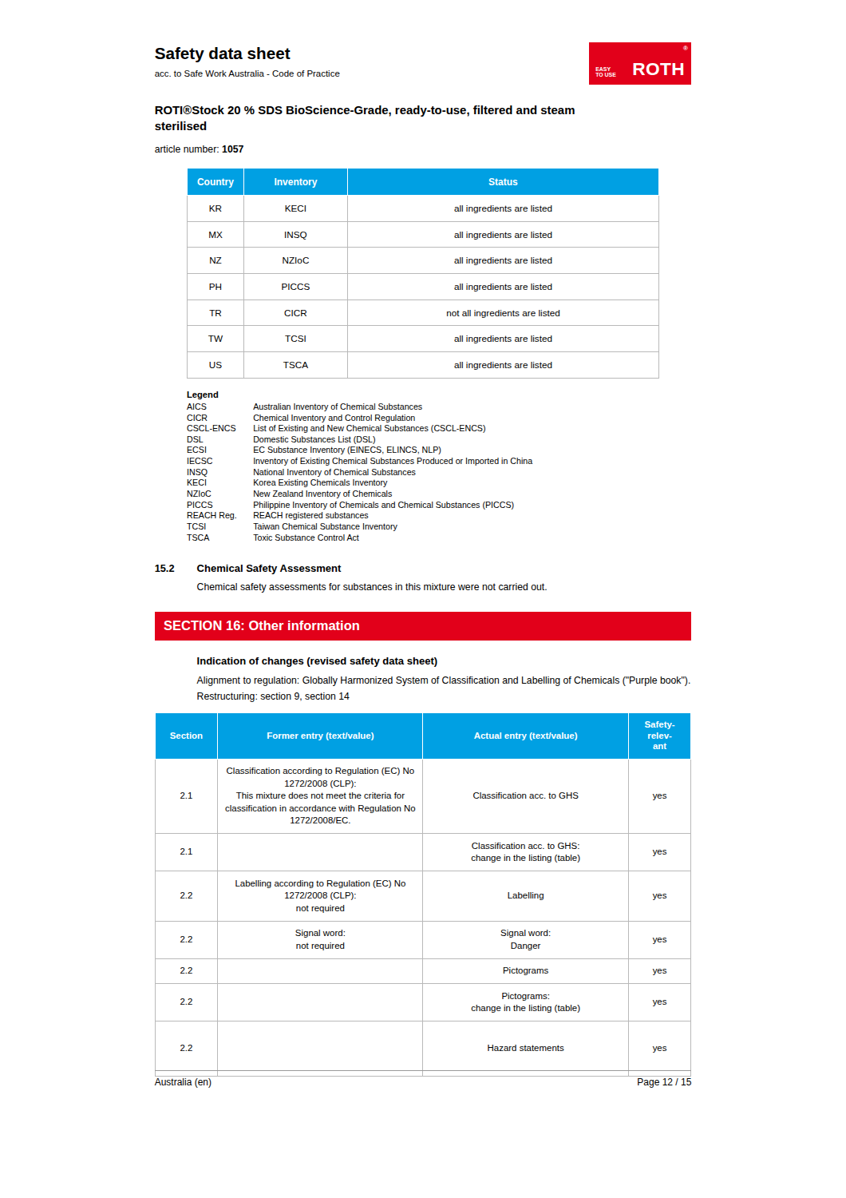Safety data sheet
acc. to Safe Work Australia - Code of Practice
® EASY
TO USE ROTH
ROTI®Stock 20 % SDS BioScience-Grade, ready-to-use, filtered and steam
sterilised
article number: 1057
| Country | Inventory | Status |
| --- | --- | --- |
| KR | KECI | all ingredients are listed |
| MX | INSQ | all ingredients are listed |
| NZ | NZIoC | all ingredients are listed |
| PH | PICCS | all ingredients are listed |
| TR | CICR | not all ingredients are listed |
| TW | TCSI | all ingredients are listed |
| US | TSCA | all ingredients are listed |
Legend
AICS
Australian Inventory of Chemical Substances
CICR
Chemical Inventory and Control Regulation
CSCL-ENCS
List of Existing and New Chemical Substances (CSCL-ENCS)
DSL
Domestic Substances List (DSL)
ECSI
EC Substance Inventory (EINECS, ELINCS, NLP)
IECSC
Inventory of Existing Chemical Substances Produced or Imported in China
INSQ
National Inventory of Chemical Substances
KECI
Korea Existing Chemicals Inventory
NZIoC
New Zealand Inventory of Chemicals
PICCS
Philippine Inventory of Chemicals and Chemical Substances (PICCS)
REACH Reg.
REACH registered substances
TCSI
Taiwan Chemical Substance Inventory
TSCA
Toxic Substance Control Act
15.2
Chemical Safety Assessment
Chemical safety assessments for substances in this mixture were not carried out.
SECTION 16: Other information
Indication of changes (revised safety data sheet)
Alignment to regulation: Globally Harmonized System of Classification and Labelling of Chemicals ("Purple book").
Restructuring: section 9, section 14
| Section | Former entry (text/value) | Actual entry (text/value) | Safety- relev- ant |
| --- | --- | --- | --- |
| 2.1 | Classification according to Regulation (EC) No 1272/2008 (CLP): This mixture does not meet the criteria for classification in accordance with Regulation No 1272/2008/EC. | Classification acc. to GHS | yes |
| 2.1 | | Classification acc. to GHS: change in the listing (table) | yes |
| 2.2 | Labelling according to Regulation (EC) No 1272/2008 (CLP): not required | Labelling | yes |
| 2.2 | Signal word: not required | Signal word: Danger | yes |
| 2.2 | | Pictograms | yes |
| 2.2 | | Pictograms: change in the listing (table) | yes |
| 2.2 | | Hazard statements | yes |
Australia (en)
Page 12 / 15